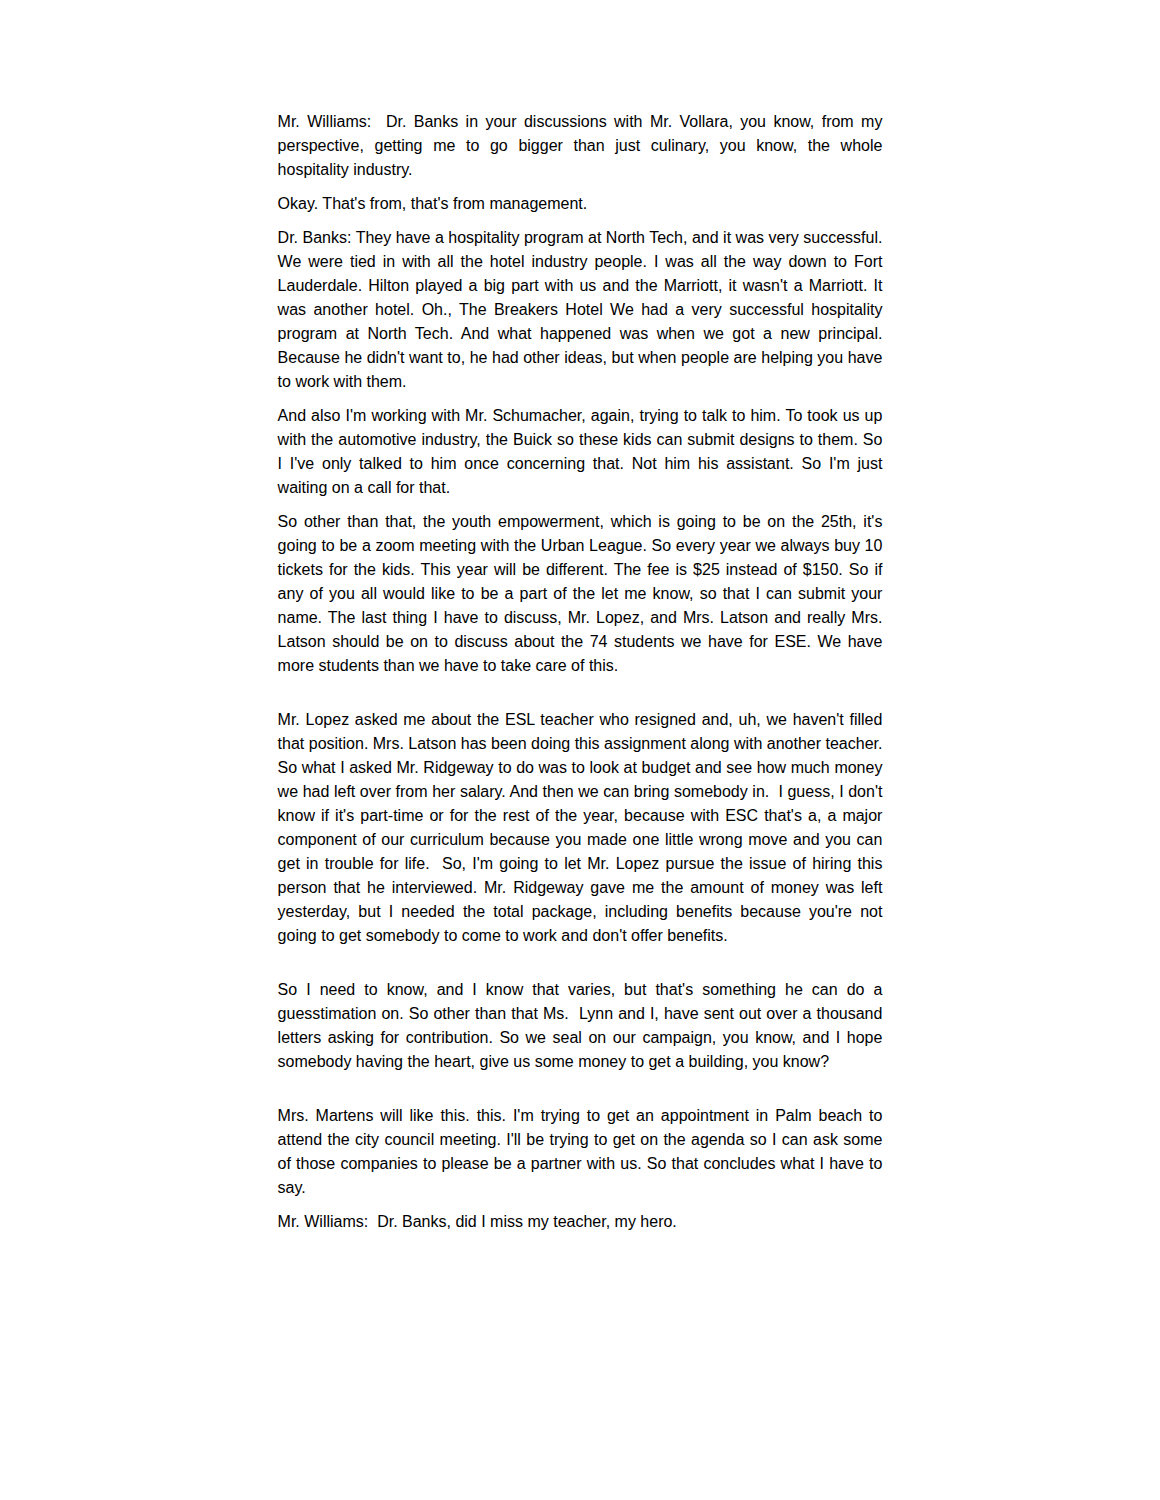Mr. Williams: Dr. Banks in your discussions with Mr. Vollara, you know, from my perspective, getting me to go bigger than just culinary, you know, the whole hospitality industry.
Okay. That's from, that's from management.
Dr. Banks: They have a hospitality program at North Tech, and it was very successful. We were tied in with all the hotel industry people. I was all the way down to Fort Lauderdale. Hilton played a big part with us and the Marriott, it wasn't a Marriott. It was another hotel. Oh., The Breakers Hotel We had a very successful hospitality program at North Tech. And what happened was when we got a new principal. Because he didn't want to, he had other ideas, but when people are helping you have to work with them.
And also I'm working with Mr. Schumacher, again, trying to talk to him. To took us up with the automotive industry, the Buick so these kids can submit designs to them. So I I've only talked to him once concerning that. Not him his assistant. So I'm just waiting on a call for that.
So other than that, the youth empowerment, which is going to be on the 25th, it's going to be a zoom meeting with the Urban League. So every year we always buy 10 tickets for the kids. This year will be different. The fee is $25 instead of $150. So if any of you all would like to be a part of the let me know, so that I can submit your name. The last thing I have to discuss, Mr. Lopez, and Mrs. Latson and really Mrs. Latson should be on to discuss about the 74 students we have for ESE. We have more students than we have to take care of this.
Mr. Lopez asked me about the ESL teacher who resigned and, uh, we haven't filled that position. Mrs. Latson has been doing this assignment along with another teacher. So what I asked Mr. Ridgeway to do was to look at budget and see how much money we had left over from her salary. And then we can bring somebody in. I guess, I don't know if it's part-time or for the rest of the year, because with ESC that's a, a major component of our curriculum because you made one little wrong move and you can get in trouble for life. So, I'm going to let Mr. Lopez pursue the issue of hiring this person that he interviewed. Mr. Ridgeway gave me the amount of money was left yesterday, but I needed the total package, including benefits because you're not going to get somebody to come to work and don't offer benefits.
So I need to know, and I know that varies, but that's something he can do a guesstimation on. So other than that Ms. Lynn and I, have sent out over a thousand letters asking for contribution. So we seal on our campaign, you know, and I hope somebody having the heart, give us some money to get a building, you know?
Mrs. Martens will like this. this. I'm trying to get an appointment in Palm beach to attend the city council meeting. I'll be trying to get on the agenda so I can ask some of those companies to please be a partner with us. So that concludes what I have to say.
Mr. Williams: Dr. Banks, did I miss my teacher, my hero.